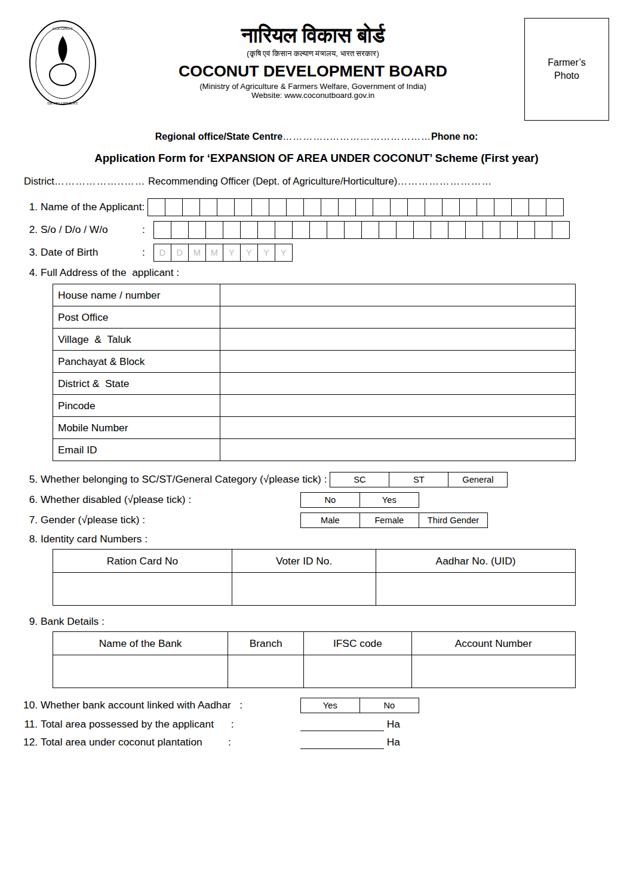नारियल विकास बोर्ड
(कृषि एवं किसान कल्याण मंत्रालय, भारत सरकार)
COCONUT DEVELOPMENT BOARD
(Ministry of Agriculture & Farmers Welfare, Government of India)
Website: www.coconutboard.gov.in
Farmer’s
Photo
Regional office/State Centre…………..…………………………Phone no:
Application Form for ‘EXPANSION OF AREA UNDER COCONUT’ Scheme (First year)
District………………..…… Recommending Officer (Dept. of Agriculture/Horticulture)………………………
Name of the Applicant:
S/o / D/o / W/o:
Date of Birth:
| D | D | M | M | Y | Y | Y | Y |
Full Address of the applicant :
| House name / number | |
| Post Office | |
| Village & Taluk | |
| Panchayat & Block | |
| District & State | |
| Pincode | |
| Mobile Number | |
| Email ID | |
Whether belonging to SC/ST/General Category (√please tick) :
| SC | ST | General |
Whether disabled (√please tick) :
| No | Yes |
Gender (√please tick) :
| Male | Female | Third Gender |
Identity card Numbers :
| Ration Card No | Voter ID No. | Aadhar No. (UID) |
| --- | --- | --- |
Bank Details :
| Name of the Bank | Branch | IFSC code | Account Number |
| --- | --- | --- | --- |
Whether bank account linked with Aadhar :
| Yes | No |
Total area possessed by the applicant : Ha
Total area under coconut plantation : Ha